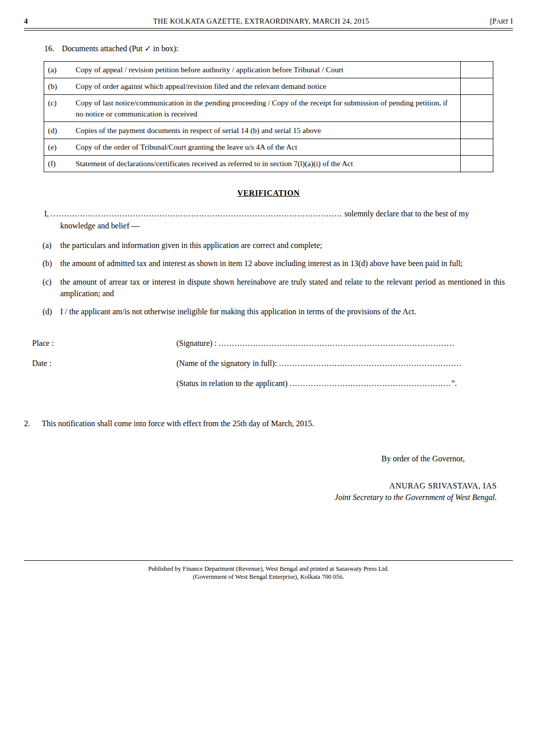4
THE KOLKATA GAZETTE, EXTRAORDINARY, MARCH 24, 2015
[PART I
16. Documents attached (Put ✓ in box):
| (a) | Copy of appeal / revision petition before authority / application before Tribunal / Court | |
| (b) | Copy of order against which appeal/revision filed and the relevant demand notice | |
| (c) | Copy of last notice/communication in the pending proceeding / Copy of the receipt for submission of pending petition, if no notice or communication is received | |
| (d) | Copies of the payment documents in respect of serial 14 (b) and serial 15 above | |
| (e) | Copy of the order of Tribunal/Court granting the leave u/s 4A of the Act | |
| (f) | Statement of declarations/certificates received as referred to in section 7(l)(a)(i) of the Act | |
VERIFICATION
I, .............................................................................................................. solemnly declare that to the best of my
knowledge and belief —
(a) the particulars and information given in this application are correct and complete;
(b) the amount of admitted tax and interest as shown in item 12 above including interest as in 13(d) above have been paid in full;
(c) the amount of arrear tax or interest in dispute shown hereinabove are truly stated and relate to the relevant period as mentioned in this amplication; and
(d) I / the applicant am/is not otherwise ineligible for making this application in terms of the provisions of the Act.
Place :
Date :
(Signature) : .........................................................................................
(Name of the signatory in full): .....................................................................
(Status in relation to the applicant) .............................................................”.
2. This notification shall come into force with effect from the 25th day of March, 2015.
By order of the Governor,
ANURAG SRIVASTAVA, IAS
Joint Secretary to the Government of West Bengal.
Published by Finance Department (Revenue), West Bengal and printed at Saraswaty Press Ltd.
(Government of West Bengal Enterprise), Kolkata 700 056.